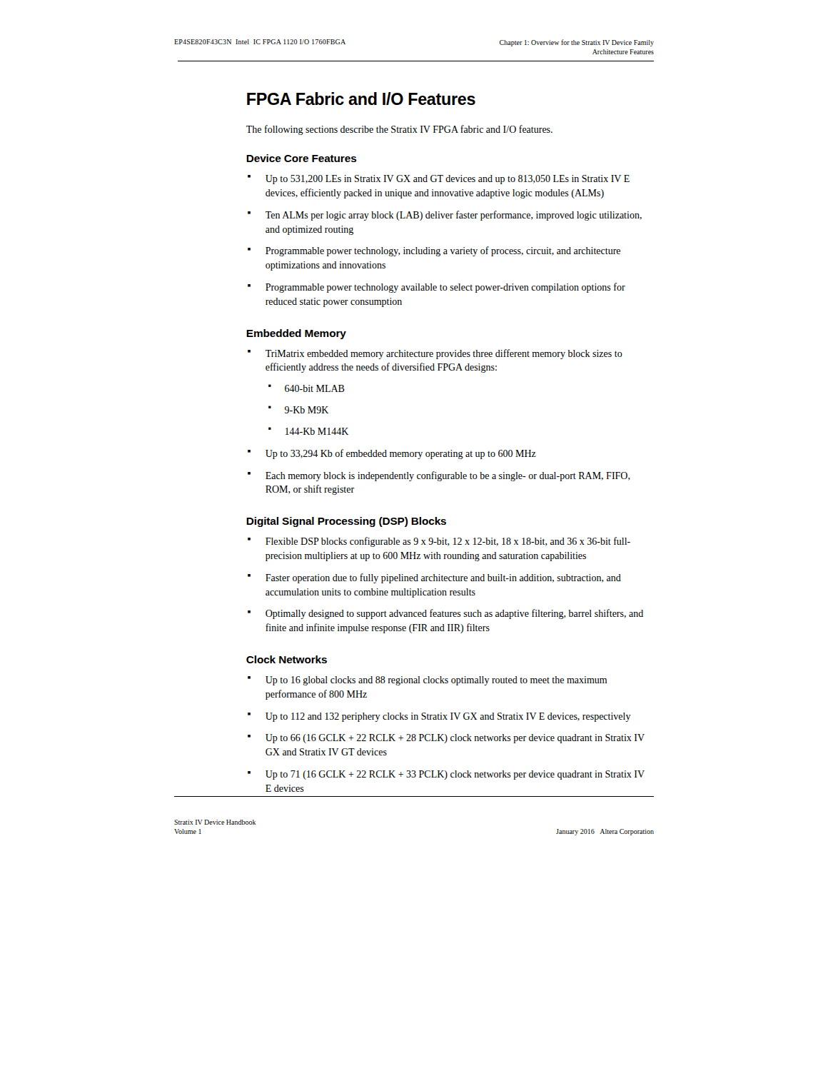EP4SE820F43C3N Intel IC FPGA 1120 I/O 1760FBGA
Chapter 1: Overview for the Stratix IV Device Family
Architecture Features
FPGA Fabric and I/O Features
The following sections describe the Stratix IV FPGA fabric and I/O features.
Device Core Features
Up to 531,200 LEs in Stratix IV GX and GT devices and up to 813,050 LEs in Stratix IV E devices, efficiently packed in unique and innovative adaptive logic modules (ALMs)
Ten ALMs per logic array block (LAB) deliver faster performance, improved logic utilization, and optimized routing
Programmable power technology, including a variety of process, circuit, and architecture optimizations and innovations
Programmable power technology available to select power-driven compilation options for reduced static power consumption
Embedded Memory
TriMatrix embedded memory architecture provides three different memory block sizes to efficiently address the needs of diversified FPGA designs:
640-bit MLAB
9-Kb M9K
144-Kb M144K
Up to 33,294 Kb of embedded memory operating at up to 600 MHz
Each memory block is independently configurable to be a single- or dual-port RAM, FIFO, ROM, or shift register
Digital Signal Processing (DSP) Blocks
Flexible DSP blocks configurable as 9 x 9-bit, 12 x 12-bit, 18 x 18-bit, and 36 x 36-bit full-precision multipliers at up to 600 MHz with rounding and saturation capabilities
Faster operation due to fully pipelined architecture and built-in addition, subtraction, and accumulation units to combine multiplication results
Optimally designed to support advanced features such as adaptive filtering, barrel shifters, and finite and infinite impulse response (FIR and IIR) filters
Clock Networks
Up to 16 global clocks and 88 regional clocks optimally routed to meet the maximum performance of 800 MHz
Up to 112 and 132 periphery clocks in Stratix IV GX and Stratix IV E devices, respectively
Up to 66 (16 GCLK + 22 RCLK + 28 PCLK) clock networks per device quadrant in Stratix IV GX and Stratix IV GT devices
Up to 71 (16 GCLK + 22 RCLK + 33 PCLK) clock networks per device quadrant in Stratix IV E devices
Stratix IV Device Handbook
Volume 1
January 2016 Altera Corporation